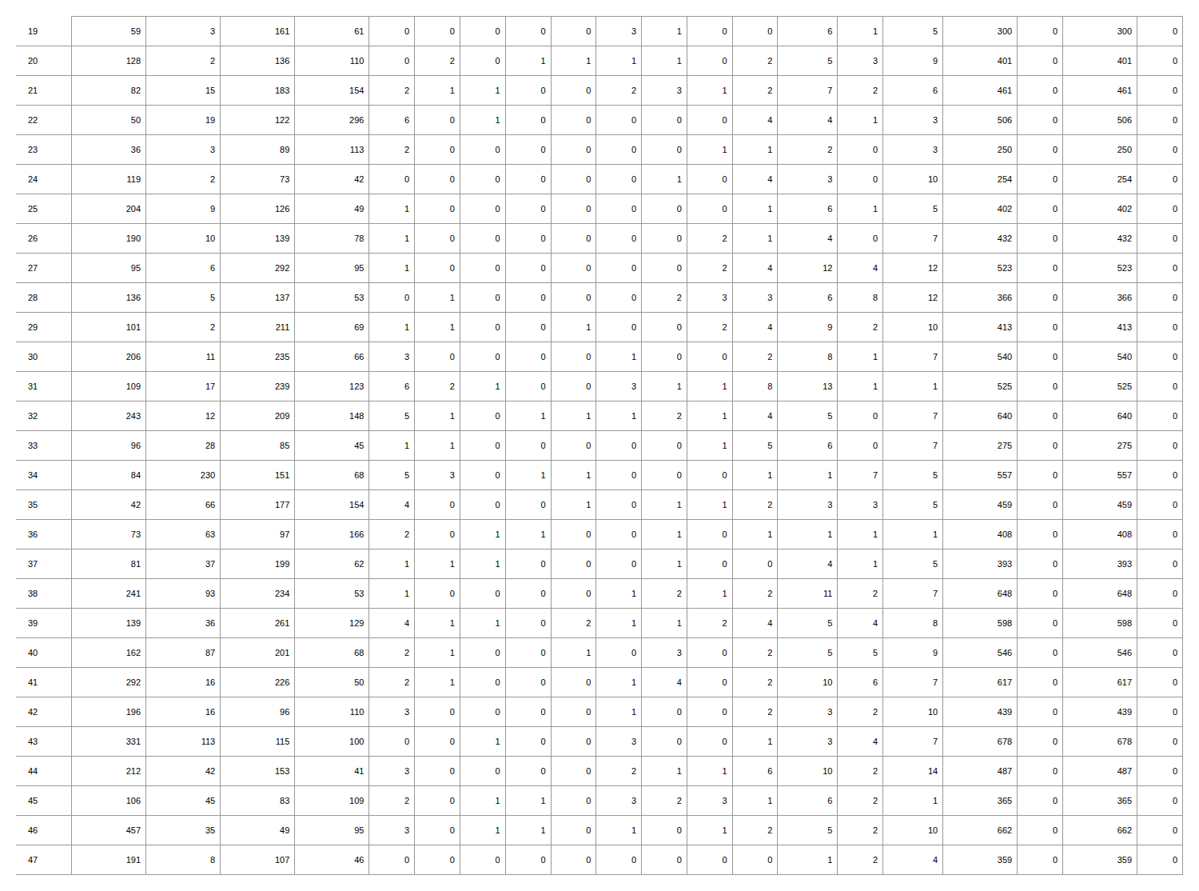| 19 | | 59 | 3 | 161 | 61 | 0 | 0 | 0 | 0 | 0 | 3 | 1 | 0 | 0 | 6 | 1 | 5 | 300 | 0 | 300 | 0 |
| 20 | | 128 | 2 | 136 | 110 | 0 | 2 | 0 | 1 | 1 | 1 | 1 | 0 | 2 | 5 | 3 | 9 | 401 | 0 | 401 | 0 |
| 21 | | 82 | 15 | 183 | 154 | 2 | 1 | 1 | 0 | 0 | 2 | 3 | 1 | 2 | 7 | 2 | 6 | 461 | 0 | 461 | 0 |
| 22 | | 50 | 19 | 122 | 296 | 6 | 0 | 1 | 0 | 0 | 0 | 0 | 0 | 4 | 4 | 1 | 3 | 506 | 0 | 506 | 0 |
| 23 | | 36 | 3 | 89 | 113 | 2 | 0 | 0 | 0 | 0 | 0 | 0 | 1 | 1 | 2 | 0 | 3 | 250 | 0 | 250 | 0 |
| 24 | | 119 | 2 | 73 | 42 | 0 | 0 | 0 | 0 | 0 | 0 | 1 | 0 | 4 | 3 | 0 | 10 | 254 | 0 | 254 | 0 |
| 25 | | 204 | 9 | 126 | 49 | 1 | 0 | 0 | 0 | 0 | 0 | 0 | 0 | 1 | 6 | 1 | 5 | 402 | 0 | 402 | 0 |
| 26 | | 190 | 10 | 139 | 78 | 1 | 0 | 0 | 0 | 0 | 0 | 0 | 2 | 1 | 4 | 0 | 7 | 432 | 0 | 432 | 0 |
| 27 | | 95 | 6 | 292 | 95 | 1 | 0 | 0 | 0 | 0 | 0 | 0 | 2 | 4 | 12 | 4 | 12 | 523 | 0 | 523 | 0 |
| 28 | | 136 | 5 | 137 | 53 | 0 | 1 | 0 | 0 | 0 | 0 | 2 | 3 | 3 | 6 | 8 | 12 | 366 | 0 | 366 | 0 |
| 29 | | 101 | 2 | 211 | 69 | 1 | 1 | 0 | 0 | 1 | 0 | 0 | 2 | 4 | 9 | 2 | 10 | 413 | 0 | 413 | 0 |
| 30 | | 206 | 11 | 235 | 66 | 3 | 0 | 0 | 0 | 0 | 1 | 0 | 0 | 2 | 8 | 1 | 7 | 540 | 0 | 540 | 0 |
| 31 | | 109 | 17 | 239 | 123 | 6 | 2 | 1 | 0 | 0 | 3 | 1 | 1 | 8 | 13 | 1 | 1 | 525 | 0 | 525 | 0 |
| 32 | | 243 | 12 | 209 | 148 | 5 | 1 | 0 | 1 | 1 | 1 | 2 | 1 | 4 | 5 | 0 | 7 | 640 | 0 | 640 | 0 |
| 33 | | 96 | 28 | 85 | 45 | 1 | 1 | 0 | 0 | 0 | 0 | 0 | 1 | 5 | 6 | 0 | 7 | 275 | 0 | 275 | 0 |
| 34 | | 84 | 230 | 151 | 68 | 5 | 3 | 0 | 1 | 1 | 0 | 0 | 0 | 1 | 1 | 7 | 5 | 557 | 0 | 557 | 0 |
| 35 | | 42 | 66 | 177 | 154 | 4 | 0 | 0 | 0 | 1 | 0 | 1 | 1 | 2 | 3 | 3 | 5 | 459 | 0 | 459 | 0 |
| 36 | | 73 | 63 | 97 | 166 | 2 | 0 | 1 | 1 | 0 | 0 | 1 | 0 | 1 | 1 | 1 | 1 | 408 | 0 | 408 | 0 |
| 37 | | 81 | 37 | 199 | 62 | 1 | 1 | 1 | 0 | 0 | 0 | 1 | 0 | 0 | 4 | 1 | 5 | 393 | 0 | 393 | 0 |
| 38 | | 241 | 93 | 234 | 53 | 1 | 0 | 0 | 0 | 0 | 1 | 2 | 1 | 2 | 11 | 2 | 7 | 648 | 0 | 648 | 0 |
| 39 | | 139 | 36 | 261 | 129 | 4 | 1 | 1 | 0 | 2 | 1 | 1 | 2 | 4 | 5 | 4 | 8 | 598 | 0 | 598 | 0 |
| 40 | | 162 | 87 | 201 | 68 | 2 | 1 | 0 | 0 | 1 | 0 | 3 | 0 | 2 | 5 | 5 | 9 | 546 | 0 | 546 | 0 |
| 41 | | 292 | 16 | 226 | 50 | 2 | 1 | 0 | 0 | 0 | 1 | 4 | 0 | 2 | 10 | 6 | 7 | 617 | 0 | 617 | 0 |
| 42 | | 196 | 16 | 96 | 110 | 3 | 0 | 0 | 0 | 0 | 1 | 0 | 0 | 2 | 3 | 2 | 10 | 439 | 0 | 439 | 0 |
| 43 | | 331 | 113 | 115 | 100 | 0 | 0 | 1 | 0 | 0 | 3 | 0 | 0 | 1 | 3 | 4 | 7 | 678 | 0 | 678 | 0 |
| 44 | | 212 | 42 | 153 | 41 | 3 | 0 | 0 | 0 | 0 | 2 | 1 | 1 | 6 | 10 | 2 | 14 | 487 | 0 | 487 | 0 |
| 45 | | 106 | 45 | 83 | 109 | 2 | 0 | 1 | 1 | 0 | 3 | 2 | 3 | 1 | 6 | 2 | 1 | 365 | 0 | 365 | 0 |
| 46 | | 457 | 35 | 49 | 95 | 3 | 0 | 1 | 1 | 0 | 1 | 0 | 1 | 2 | 5 | 2 | 10 | 662 | 0 | 662 | 0 |
| 47 | | 191 | 8 | 107 | 46 | 0 | 0 | 0 | 0 | 0 | 0 | 0 | 0 | 0 | 1 | 2 | 4 | 359 | 0 | 359 | 0 |